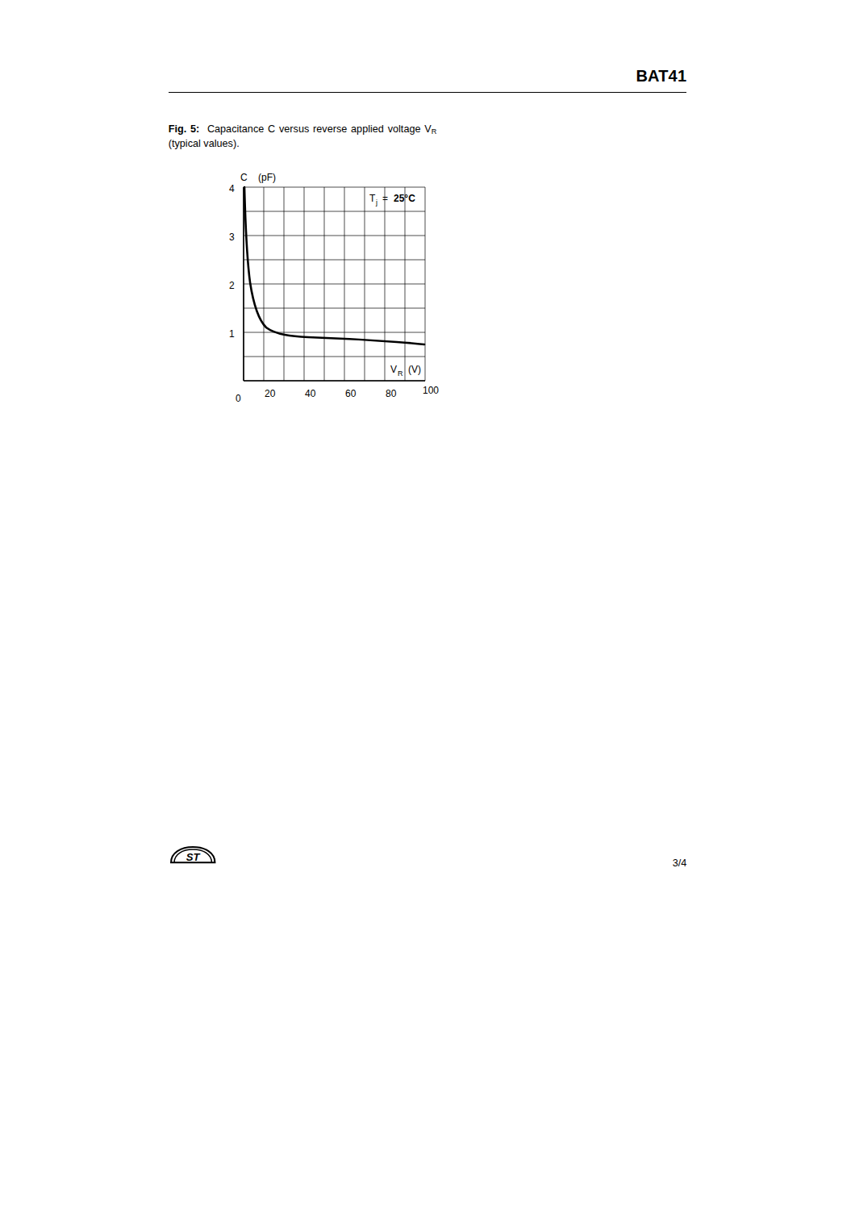BAT41
Fig. 5: Capacitance C versus reverse applied voltage VR (typical values).
C (pF) 4 3 2 1 0 20 40 60 80 100 V R (V) T j = 25°C
ST
3/4